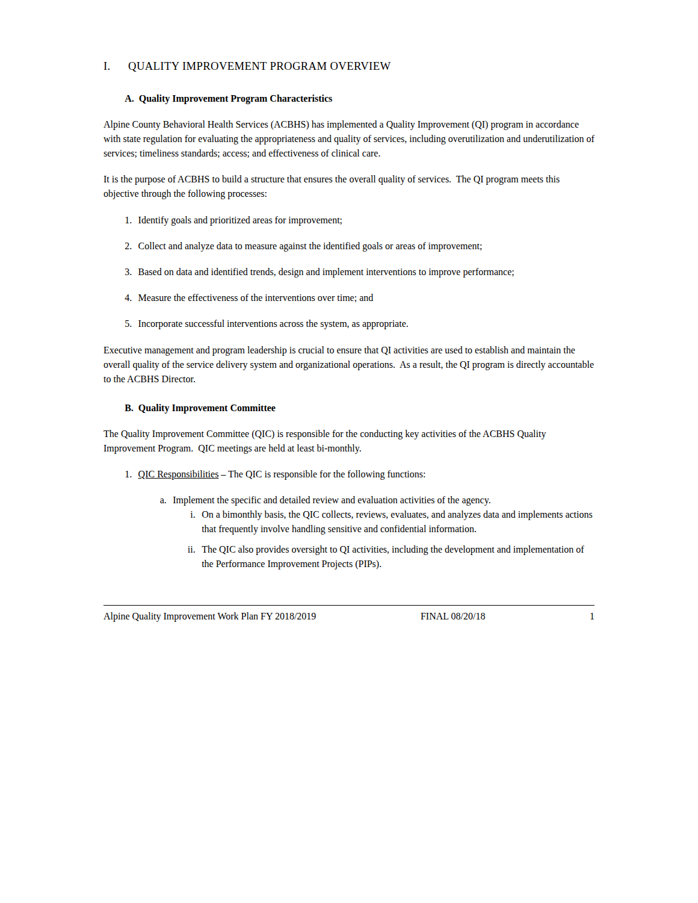I. QUALITY IMPROVEMENT PROGRAM OVERVIEW
A. Quality Improvement Program Characteristics
Alpine County Behavioral Health Services (ACBHS) has implemented a Quality Improvement (QI) program in accordance with state regulation for evaluating the appropriateness and quality of services, including overutilization and underutilization of services; timeliness standards; access; and effectiveness of clinical care.
It is the purpose of ACBHS to build a structure that ensures the overall quality of services. The QI program meets this objective through the following processes:
Identify goals and prioritized areas for improvement;
Collect and analyze data to measure against the identified goals or areas of improvement;
Based on data and identified trends, design and implement interventions to improve performance;
Measure the effectiveness of the interventions over time; and
Incorporate successful interventions across the system, as appropriate.
Executive management and program leadership is crucial to ensure that QI activities are used to establish and maintain the overall quality of the service delivery system and organizational operations. As a result, the QI program is directly accountable to the ACBHS Director.
B. Quality Improvement Committee
The Quality Improvement Committee (QIC) is responsible for the conducting key activities of the ACBHS Quality Improvement Program. QIC meetings are held at least bi-monthly.
QIC Responsibilities – The QIC is responsible for the following functions:
Implement the specific and detailed review and evaluation activities of the agency.
On a bimonthly basis, the QIC collects, reviews, evaluates, and analyzes data and implements actions that frequently involve handling sensitive and confidential information.
The QIC also provides oversight to QI activities, including the development and implementation of the Performance Improvement Projects (PIPs).
Alpine Quality Improvement Work Plan FY 2018/2019 FINAL 08/20/18 1